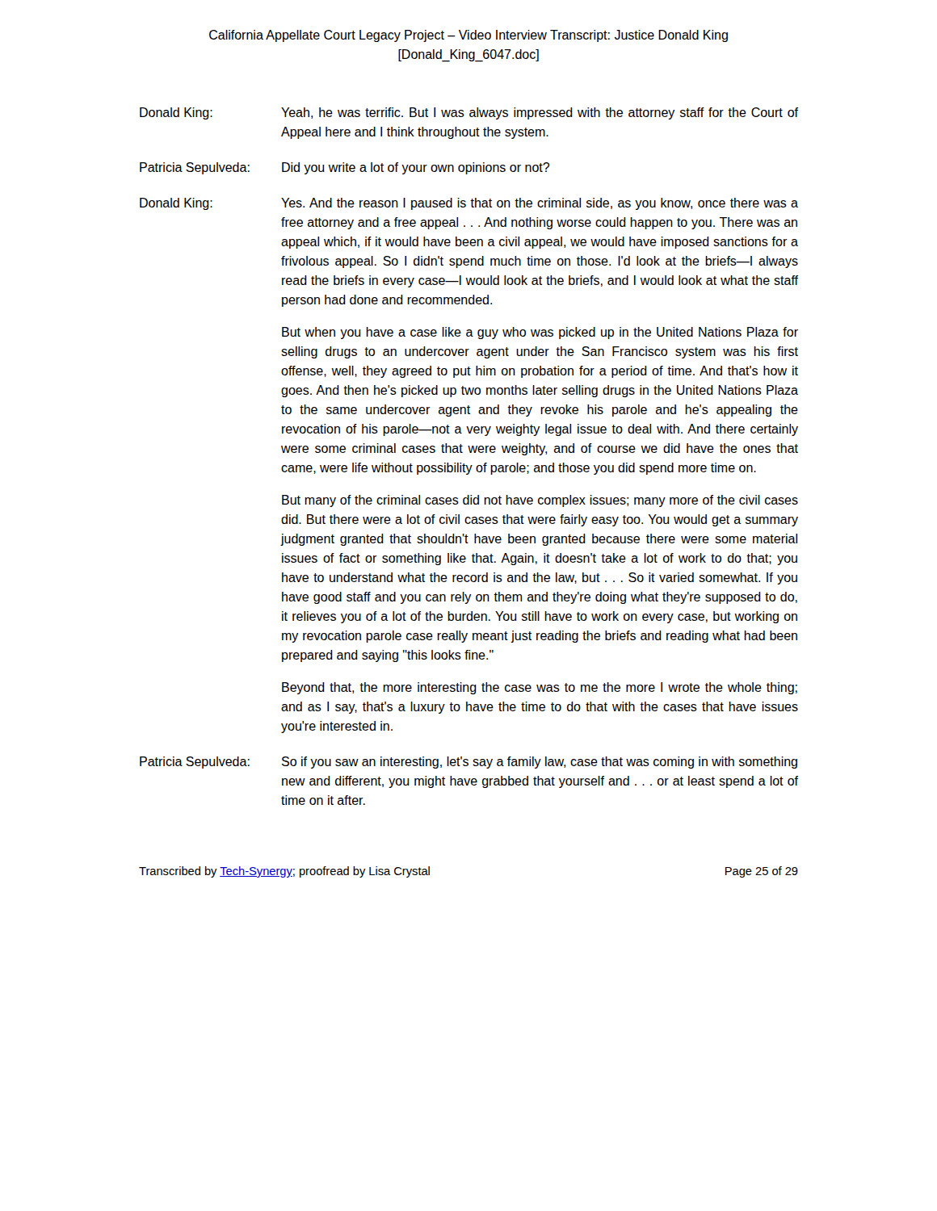California Appellate Court Legacy Project – Video Interview Transcript: Justice Donald King
[Donald_King_6047.doc]
Donald King:
Yeah, he was terrific. But I was always impressed with the attorney staff for the Court of Appeal here and I think throughout the system.
Patricia Sepulveda:
Did you write a lot of your own opinions or not?
Donald King:
Yes. And the reason I paused is that on the criminal side, as you know, once there was a free attorney and a free appeal . . . And nothing worse could happen to you. There was an appeal which, if it would have been a civil appeal, we would have imposed sanctions for a frivolous appeal. So I didn't spend much time on those. I'd look at the briefs—I always read the briefs in every case—I would look at the briefs, and I would look at what the staff person had done and recommended.
But when you have a case like a guy who was picked up in the United Nations Plaza for selling drugs to an undercover agent under the San Francisco system was his first offense, well, they agreed to put him on probation for a period of time. And that's how it goes. And then he's picked up two months later selling drugs in the United Nations Plaza to the same undercover agent and they revoke his parole and he's appealing the revocation of his parole—not a very weighty legal issue to deal with. And there certainly were some criminal cases that were weighty, and of course we did have the ones that came, were life without possibility of parole; and those you did spend more time on.
But many of the criminal cases did not have complex issues; many more of the civil cases did. But there were a lot of civil cases that were fairly easy too. You would get a summary judgment granted that shouldn't have been granted because there were some material issues of fact or something like that. Again, it doesn't take a lot of work to do that; you have to understand what the record is and the law, but . . . So it varied somewhat. If you have good staff and you can rely on them and they're doing what they're supposed to do, it relieves you of a lot of the burden. You still have to work on every case, but working on my revocation parole case really meant just reading the briefs and reading what had been prepared and saying "this looks fine."
Beyond that, the more interesting the case was to me the more I wrote the whole thing; and as I say, that's a luxury to have the time to do that with the cases that have issues you're interested in.
Patricia Sepulveda:
So if you saw an interesting, let's say a family law, case that was coming in with something new and different, you might have grabbed that yourself and . . . or at least spend a lot of time on it after.
Transcribed by Tech-Synergy; proofread by Lisa Crystal Page 25 of 29